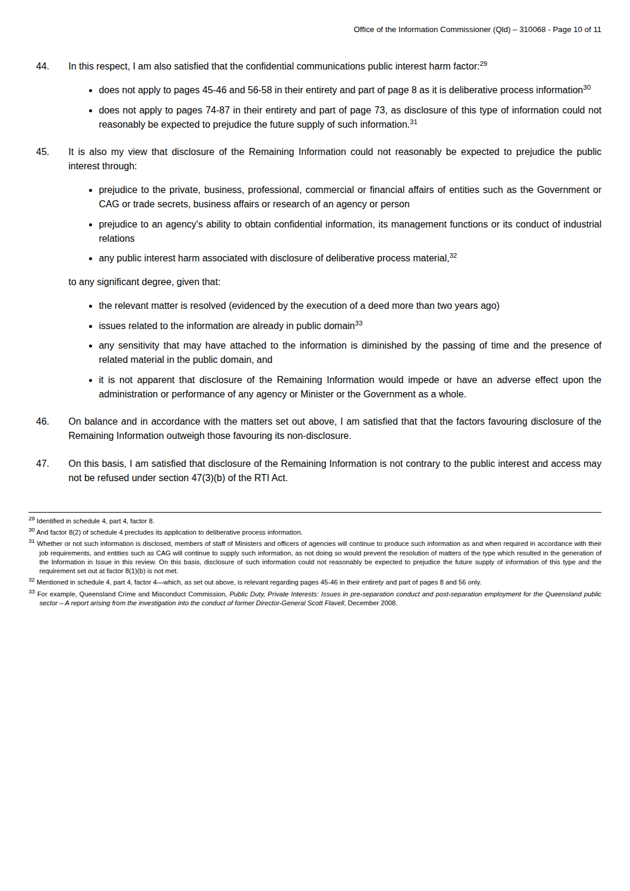Office of the Information Commissioner (Qld) – 310068 - Page 10 of 11
In this respect, I am also satisfied that the confidential communications public interest harm factor:29
does not apply to pages 45-46 and 56-58 in their entirety and part of page 8 as it is deliberative process information30
does not apply to pages 74-87 in their entirety and part of page 73, as disclosure of this type of information could not reasonably be expected to prejudice the future supply of such information.31
It is also my view that disclosure of the Remaining Information could not reasonably be expected to prejudice the public interest through:
prejudice to the private, business, professional, commercial or financial affairs of entities such as the Government or CAG or trade secrets, business affairs or research of an agency or person
prejudice to an agency's ability to obtain confidential information, its management functions or its conduct of industrial relations
any public interest harm associated with disclosure of deliberative process material,32
to any significant degree, given that:
the relevant matter is resolved (evidenced by the execution of a deed more than two years ago)
issues related to the information are already in public domain33
any sensitivity that may have attached to the information is diminished by the passing of time and the presence of related material in the public domain, and
it is not apparent that disclosure of the Remaining Information would impede or have an adverse effect upon the administration or performance of any agency or Minister or the Government as a whole.
On balance and in accordance with the matters set out above, I am satisfied that that the factors favouring disclosure of the Remaining Information outweigh those favouring its non-disclosure.
On this basis, I am satisfied that disclosure of the Remaining Information is not contrary to the public interest and access may not be refused under section 47(3)(b) of the RTI Act.
29 Identified in schedule 4, part 4, factor 8.
30 And factor 8(2) of schedule 4 precludes its application to deliberative process information.
31 Whether or not such information is disclosed, members of staff of Ministers and officers of agencies will continue to produce such information as and when required in accordance with their job requirements, and entities such as CAG will continue to supply such information, as not doing so would prevent the resolution of matters of the type which resulted in the generation of the Information in Issue in this review. On this basis, disclosure of such information could not reasonably be expected to prejudice the future supply of information of this type and the requirement set out at factor 8(1)(b) is not met.
32 Mentioned in schedule 4, part 4, factor 4—which, as set out above, is relevant regarding pages 45-46 in their entirety and part of pages 8 and 56 only.
33 For example, Queensland Crime and Misconduct Commission, Public Duty, Private Interests: Issues in pre-separation conduct and post-separation employment for the Queensland public sector – A report arising from the investigation into the conduct of former Director-General Scott Flavell, December 2008.